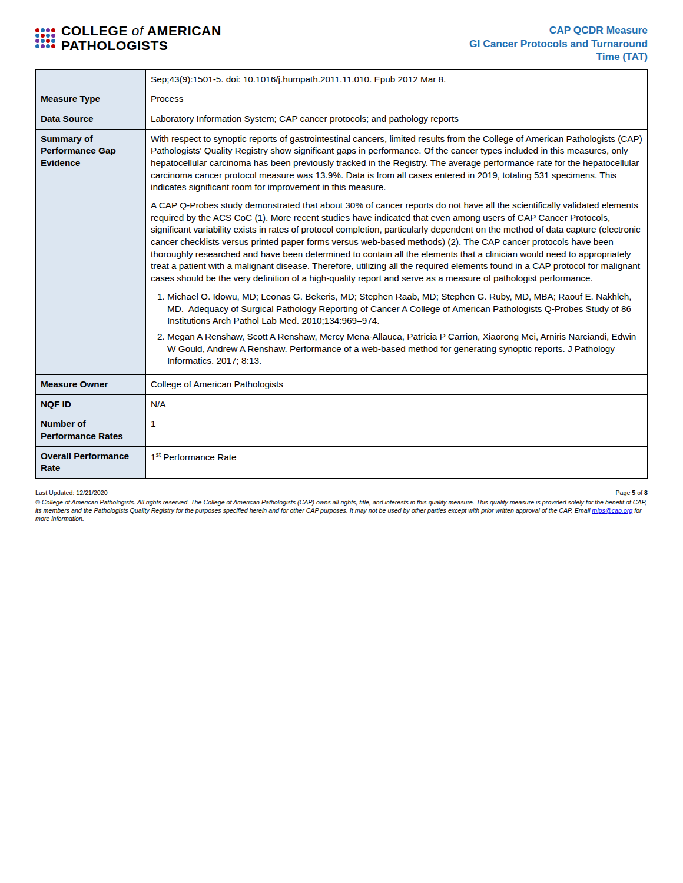COLLEGE of AMERICAN
PATHOLOGISTS
CAP QCDR Measure
GI Cancer Protocols and Turnaround
Time (TAT)
| | Sep;43(9):1501-5. doi: 10.1016/j.humpath.2011.11.010. Epub 2012 Mar 8. |
| Measure Type | Process |
| Data Source | Laboratory Information System; CAP cancer protocols; and pathology reports |
| Summary of Performance Gap Evidence | With respect to synoptic reports of gastrointestinal cancers, limited results from the College of American Pathologists (CAP) Pathologists' Quality Registry show significant gaps in performance. Of the cancer types included in this measures, only hepatocellular carcinoma has been previously tracked in the Registry. The average performance rate for the hepatocellular carcinoma cancer protocol measure was 13.9%. Data is from all cases entered in 2019, totaling 531 specimens. This indicates significant room for improvement in this measure. A CAP Q-Probes study demonstrated that about 30% of cancer reports do not have all the scientifically validated elements required by the ACS CoC (1). More recent studies have indicated that even among users of CAP Cancer Protocols, significant variability exists in rates of protocol completion, particularly dependent on the method of data capture (electronic cancer checklists versus printed paper forms versus web-based methods) (2). The CAP cancer protocols have been thoroughly researched and have been determined to contain all the elements that a clinician would need to appropriately treat a patient with a malignant disease. Therefore, utilizing all the required elements found in a CAP protocol for malignant cases should be the very definition of a high-quality report and serve as a measure of pathologist performance. Michael O. Idowu, MD; Leonas G. Bekeris, MD; Stephen Raab, MD; Stephen G. Ruby, MD, MBA; Raouf E. Nakhleh, MD. Adequacy of Surgical Pathology Reporting of Cancer A College of American Pathologists Q-Probes Study of 86 Institutions Arch Pathol Lab Med. 2010;134:969–974. Megan A Renshaw, Scott A Renshaw, Mercy Mena-Allauca, Patricia P Carrion, Xiaorong Mei, Arniris Narciandi, Edwin W Gould, Andrew A Renshaw. Performance of a web-based method for generating synoptic reports. J Pathology Informatics. 2017; 8:13. |
| Measure Owner | College of American Pathologists |
| NQF ID | N/A |
| Number of Performance Rates | 1 |
| Overall Performance Rate | 1 st Performance Rate |
Last Updated: 12/21/2020 Page 5 of 8
© College of American Pathologists. All rights reserved. The College of American Pathologists (CAP) owns all rights, title, and interests in this quality measure. This quality measure is provided solely for the benefit of CAP, its members and the Pathologists Quality Registry for the purposes specified herein and for other CAP purposes. It may not be used by other parties except with prior written approval of the CAP. Email mips@cap.org for more information.